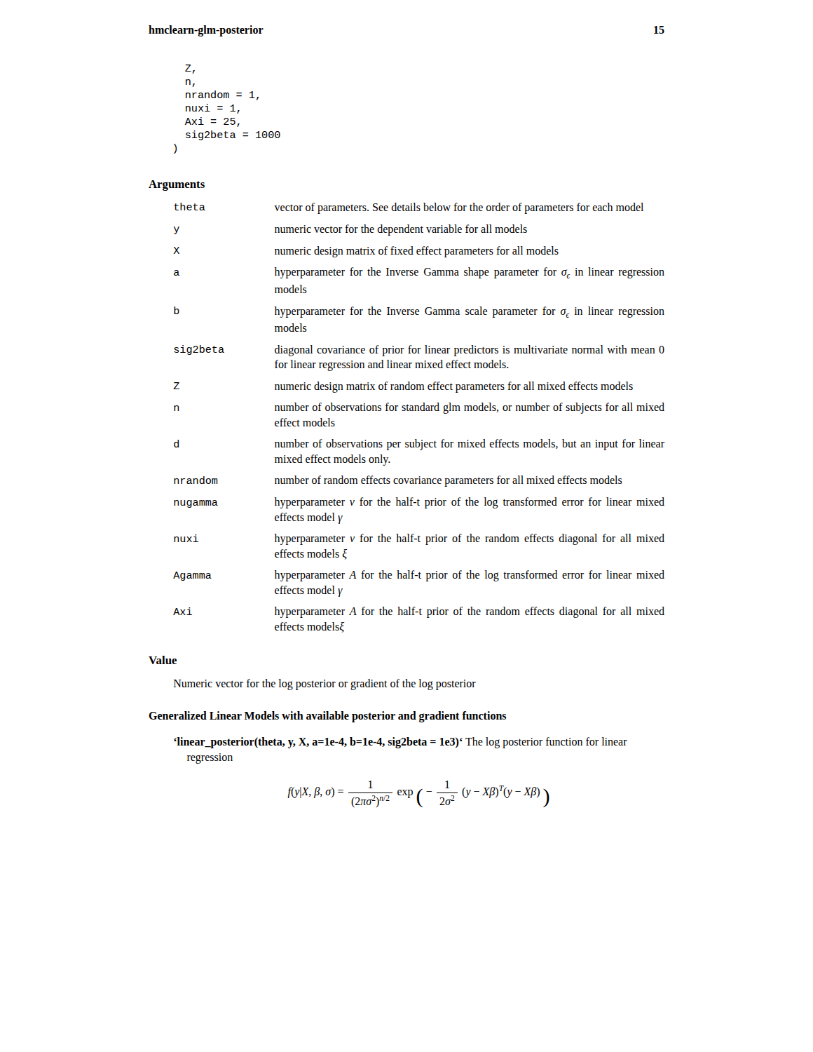hmclearn-glm-posterior 15
  Z,
  n,
  nrandom = 1,
  nuxi = 1,
  Axi = 25,
  sig2beta = 1000
)
Arguments
theta
vector of parameters. See details below for the order of parameters for each model
y
numeric vector for the dependent variable for all models
X
numeric design matrix of fixed effect parameters for all models
a
hyperparameter for the Inverse Gamma shape parameter for σϵ in linear regression models
b
hyperparameter for the Inverse Gamma scale parameter for σϵ in linear regression models
sig2beta
diagonal covariance of prior for linear predictors is multivariate normal with mean 0 for linear regression and linear mixed effect models.
Z
numeric design matrix of random effect parameters for all mixed effects models
n
number of observations for standard glm models, or number of subjects for all mixed effect models
d
number of observations per subject for mixed effects models, but an input for linear mixed effect models only.
nrandom
number of random effects covariance parameters for all mixed effects models
nugamma
hyperparameter ν for the half-t prior of the log transformed error for linear mixed effects model γ
nuxi
hyperparameter ν for the half-t prior of the random effects diagonal for all mixed effects models ξ
Agamma
hyperparameter A for the half-t prior of the log transformed error for linear mixed effects model γ
Axi
hyperparameter A for the half-t prior of the random effects diagonal for all mixed effects modelsξ
Value
Numeric vector for the log posterior or gradient of the log posterior
Generalized Linear Models with available posterior and gradient functions
‘linear_posterior(theta, y, X, a=1e-4, b=1e-4, sig2beta = 1e3)‘ The log posterior function for linear regression
f(y|X, β, σ) = 1 (2πσ2)n/2 exp ( − 1 2σ2 (y − Xβ)T(y − Xβ) )